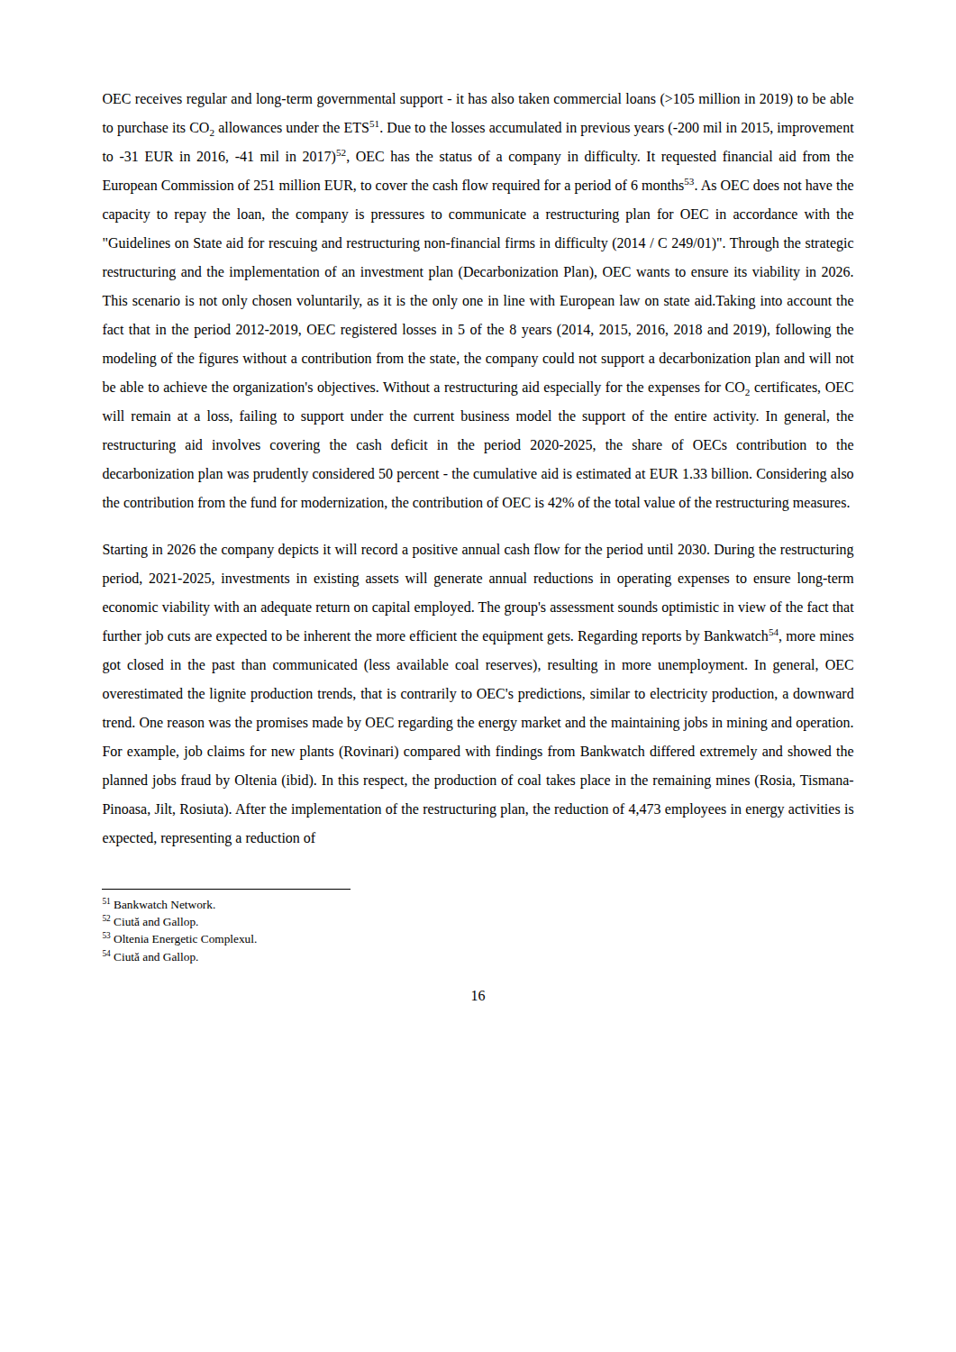OEC receives regular and long-term governmental support - it has also taken commercial loans (>105 million in 2019) to be able to purchase its CO2 allowances under the ETS51. Due to the losses accumulated in previous years (-200 mil in 2015, improvement to -31 EUR in 2016, -41 mil in 2017)52, OEC has the status of a company in difficulty. It requested financial aid from the European Commission of 251 million EUR, to cover the cash flow required for a period of 6 months53. As OEC does not have the capacity to repay the loan, the company is pressures to communicate a restructuring plan for OEC in accordance with the "Guidelines on State aid for rescuing and restructuring non-financial firms in difficulty (2014 / C 249/01)". Through the strategic restructuring and the implementation of an investment plan (Decarbonization Plan), OEC wants to ensure its viability in 2026. This scenario is not only chosen voluntarily, as it is the only one in line with European law on state aid.Taking into account the fact that in the period 2012-2019, OEC registered losses in 5 of the 8 years (2014, 2015, 2016, 2018 and 2019), following the modeling of the figures without a contribution from the state, the company could not support a decarbonization plan and will not be able to achieve the organization's objectives. Without a restructuring aid especially for the expenses for CO2 certificates, OEC will remain at a loss, failing to support under the current business model the support of the entire activity. In general, the restructuring aid involves covering the cash deficit in the period 2020-2025, the share of OECs contribution to the decarbonization plan was prudently considered 50 percent - the cumulative aid is estimated at EUR 1.33 billion. Considering also the contribution from the fund for modernization, the contribution of OEC is 42% of the total value of the restructuring measures.
Starting in 2026 the company depicts it will record a positive annual cash flow for the period until 2030. During the restructuring period, 2021-2025, investments in existing assets will generate annual reductions in operating expenses to ensure long-term economic viability with an adequate return on capital employed. The group's assessment sounds optimistic in view of the fact that further job cuts are expected to be inherent the more efficient the equipment gets. Regarding reports by Bankwatch54, more mines got closed in the past than communicated (less available coal reserves), resulting in more unemployment. In general, OEC overestimated the lignite production trends, that is contrarily to OEC's predictions, similar to electricity production, a downward trend. One reason was the promises made by OEC regarding the energy market and the maintaining jobs in mining and operation. For example, job claims for new plants (Rovinari) compared with findings from Bankwatch differed extremely and showed the planned jobs fraud by Oltenia (ibid). In this respect, the production of coal takes place in the remaining mines (Rosia, Tismana-Pinoasa, Jilt, Rosiuta). After the implementation of the restructuring plan, the reduction of 4,473 employees in energy activities is expected, representing a reduction of
51 Bankwatch Network.
52 Ciută and Gallop.
53 Oltenia Energetic Complexul.
54 Ciută and Gallop.
16